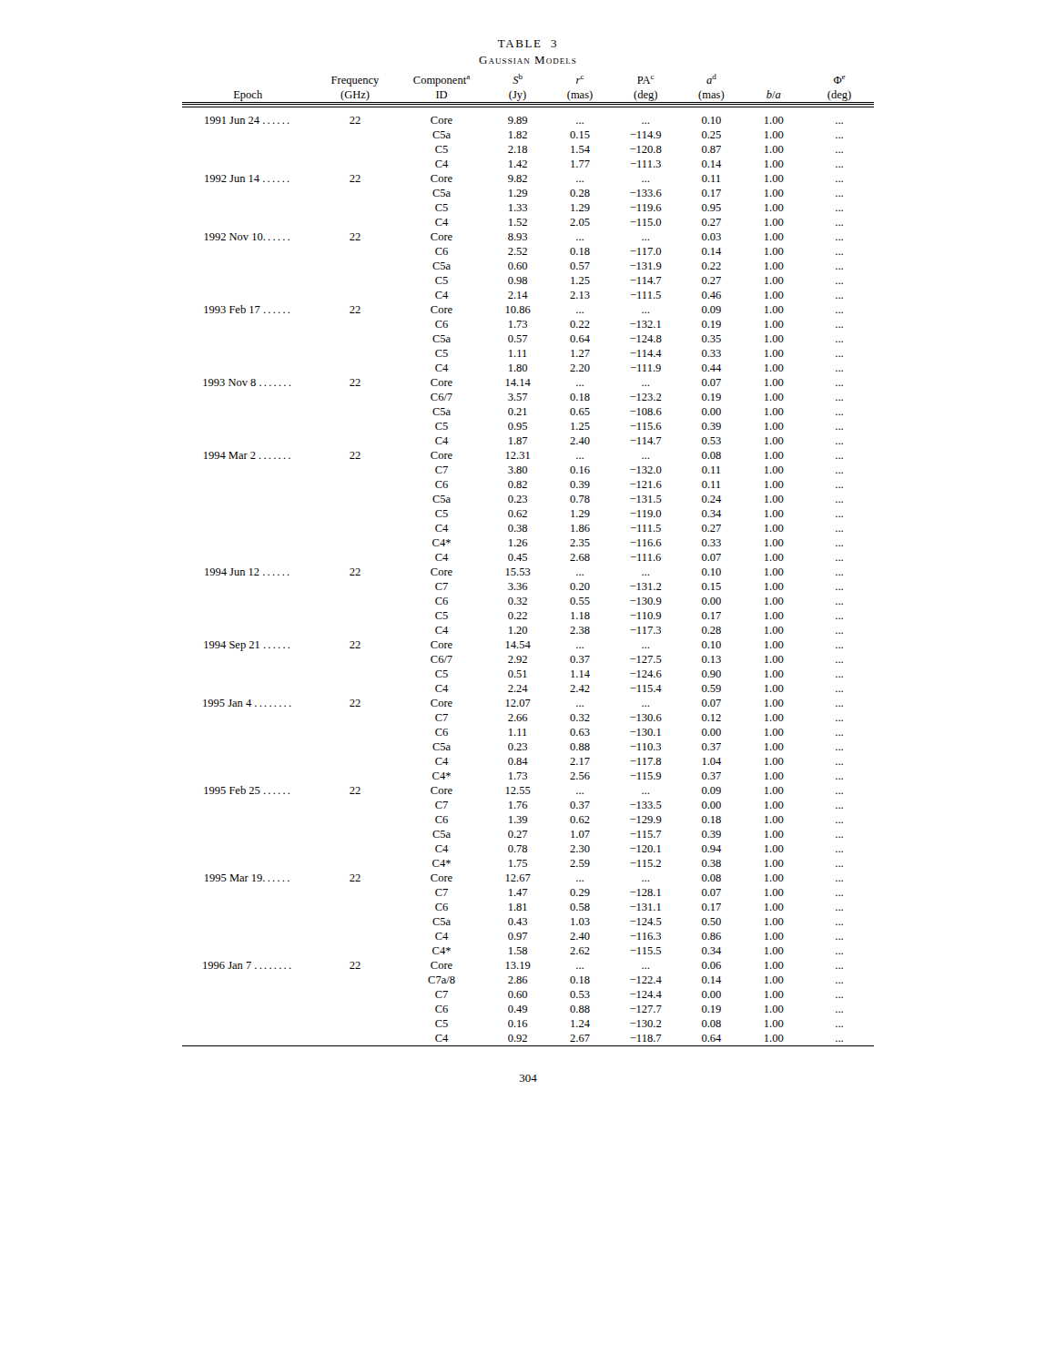TABLE 3
Gaussian Models
| | Frequency | Component a | S b | r c | PA c | a d | | Φ e |
| --- | --- | --- | --- | --- | --- | --- | --- | --- |
| Epoch | (GHz) | ID | (Jy) | (mas) | (deg) | (mas) | b / a | (deg) |
| 1991 Jun 24 ...... | 22 | Core | 9.89 | ... | ... | 0.10 | 1.00 | ... |
| | | C5a | 1.82 | 0.15 | −114.9 | 0.25 | 1.00 | ... |
| | | C5 | 2.18 | 1.54 | −120.8 | 0.87 | 1.00 | ... |
| | | C4 | 1.42 | 1.77 | −111.3 | 0.14 | 1.00 | ... |
| 1992 Jun 14 ...... | 22 | Core | 9.82 | ... | ... | 0.11 | 1.00 | ... |
| | | C5a | 1.29 | 0.28 | −133.6 | 0.17 | 1.00 | ... |
| | | C5 | 1.33 | 1.29 | −119.6 | 0.95 | 1.00 | ... |
| | | C4 | 1.52 | 2.05 | −115.0 | 0.27 | 1.00 | ... |
| 1992 Nov 10 ...... | 22 | Core | 8.93 | ... | ... | 0.03 | 1.00 | ... |
| | | C6 | 2.52 | 0.18 | −117.0 | 0.14 | 1.00 | ... |
| | | C5a | 0.60 | 0.57 | −131.9 | 0.22 | 1.00 | ... |
| | | C5 | 0.98 | 1.25 | −114.7 | 0.27 | 1.00 | ... |
| | | C4 | 2.14 | 2.13 | −111.5 | 0.46 | 1.00 | ... |
| 1993 Feb 17 ...... | 22 | Core | 10.86 | ... | ... | 0.09 | 1.00 | ... |
| | | C6 | 1.73 | 0.22 | −132.1 | 0.19 | 1.00 | ... |
| | | C5a | 0.57 | 0.64 | −124.8 | 0.35 | 1.00 | ... |
| | | C5 | 1.11 | 1.27 | −114.4 | 0.33 | 1.00 | ... |
| | | C4 | 1.80 | 2.20 | −111.9 | 0.44 | 1.00 | ... |
| 1993 Nov 8 ....... | 22 | Core | 14.14 | ... | ... | 0.07 | 1.00 | ... |
| | | C6/7 | 3.57 | 0.18 | −123.2 | 0.19 | 1.00 | ... |
| | | C5a | 0.21 | 0.65 | −108.6 | 0.00 | 1.00 | ... |
| | | C5 | 0.95 | 1.25 | −115.6 | 0.39 | 1.00 | ... |
| | | C4 | 1.87 | 2.40 | −114.7 | 0.53 | 1.00 | ... |
| 1994 Mar 2 ....... | 22 | Core | 12.31 | ... | ... | 0.08 | 1.00 | ... |
| | | C7 | 3.80 | 0.16 | −132.0 | 0.11 | 1.00 | ... |
| | | C6 | 0.82 | 0.39 | −121.6 | 0.11 | 1.00 | ... |
| | | C5a | 0.23 | 0.78 | −131.5 | 0.24 | 1.00 | ... |
| | | C5 | 0.62 | 1.29 | −119.0 | 0.34 | 1.00 | ... |
| | | C4 | 0.38 | 1.86 | −111.5 | 0.27 | 1.00 | ... |
| | | C4* | 1.26 | 2.35 | −116.6 | 0.33 | 1.00 | ... |
| | | C4 | 0.45 | 2.68 | −111.6 | 0.07 | 1.00 | ... |
| 1994 Jun 12 ...... | 22 | Core | 15.53 | ... | ... | 0.10 | 1.00 | ... |
| | | C7 | 3.36 | 0.20 | −131.2 | 0.15 | 1.00 | ... |
| | | C6 | 0.32 | 0.55 | −130.9 | 0.00 | 1.00 | ... |
| | | C5 | 0.22 | 1.18 | −110.9 | 0.17 | 1.00 | ... |
| | | C4 | 1.20 | 2.38 | −117.3 | 0.28 | 1.00 | ... |
| 1994 Sep 21 ...... | 22 | Core | 14.54 | ... | ... | 0.10 | 1.00 | ... |
| | | C6/7 | 2.92 | 0.37 | −127.5 | 0.13 | 1.00 | ... |
| | | C5 | 0.51 | 1.14 | −124.6 | 0.90 | 1.00 | ... |
| | | C4 | 2.24 | 2.42 | −115.4 | 0.59 | 1.00 | ... |
| 1995 Jan 4 ........ | 22 | Core | 12.07 | ... | ... | 0.07 | 1.00 | ... |
| | | C7 | 2.66 | 0.32 | −130.6 | 0.12 | 1.00 | ... |
| | | C6 | 1.11 | 0.63 | −130.1 | 0.00 | 1.00 | ... |
| | | C5a | 0.23 | 0.88 | −110.3 | 0.37 | 1.00 | ... |
| | | C4 | 0.84 | 2.17 | −117.8 | 1.04 | 1.00 | ... |
| | | C4* | 1.73 | 2.56 | −115.9 | 0.37 | 1.00 | ... |
| 1995 Feb 25 ...... | 22 | Core | 12.55 | ... | ... | 0.09 | 1.00 | ... |
| | | C7 | 1.76 | 0.37 | −133.5 | 0.00 | 1.00 | ... |
| | | C6 | 1.39 | 0.62 | −129.9 | 0.18 | 1.00 | ... |
| | | C5a | 0.27 | 1.07 | −115.7 | 0.39 | 1.00 | ... |
| | | C4 | 0.78 | 2.30 | −120.1 | 0.94 | 1.00 | ... |
| | | C4* | 1.75 | 2.59 | −115.2 | 0.38 | 1.00 | ... |
| 1995 Mar 19 ...... | 22 | Core | 12.67 | ... | ... | 0.08 | 1.00 | ... |
| | | C7 | 1.47 | 0.29 | −128.1 | 0.07 | 1.00 | ... |
| | | C6 | 1.81 | 0.58 | −131.1 | 0.17 | 1.00 | ... |
| | | C5a | 0.43 | 1.03 | −124.5 | 0.50 | 1.00 | ... |
| | | C4 | 0.97 | 2.40 | −116.3 | 0.86 | 1.00 | ... |
| | | C4* | 1.58 | 2.62 | −115.5 | 0.34 | 1.00 | ... |
| 1996 Jan 7 ........ | 22 | Core | 13.19 | ... | ... | 0.06 | 1.00 | ... |
| | | C7a/8 | 2.86 | 0.18 | −122.4 | 0.14 | 1.00 | ... |
| | | C7 | 0.60 | 0.53 | −124.4 | 0.00 | 1.00 | ... |
| | | C6 | 0.49 | 0.88 | −127.7 | 0.19 | 1.00 | ... |
| | | C5 | 0.16 | 1.24 | −130.2 | 0.08 | 1.00 | ... |
| | | C4 | 0.92 | 2.67 | −118.7 | 0.64 | 1.00 | ... |
304